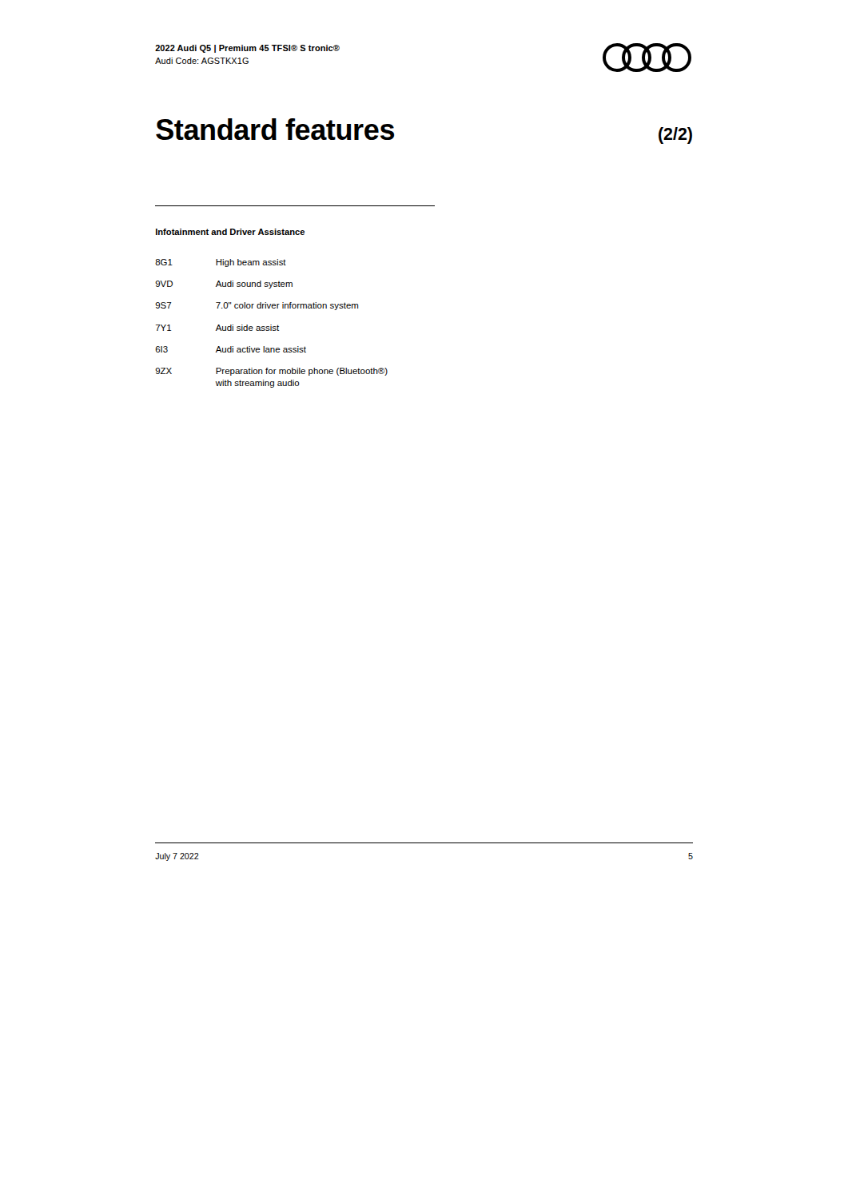2022 Audi Q5 | Premium 45 TFSI® S tronic®
Audi Code: AGSTKX1G
Standard features
(2/2)
Infotainment and Driver Assistance
| 8G1 | High beam assist |
| 9VD | Audi sound system |
| 9S7 | 7.0" color driver information system |
| 7Y1 | Audi side assist |
| 6I3 | Audi active lane assist |
| 9ZX | Preparation for mobile phone (Bluetooth®) with streaming audio |
July 7 2022 5